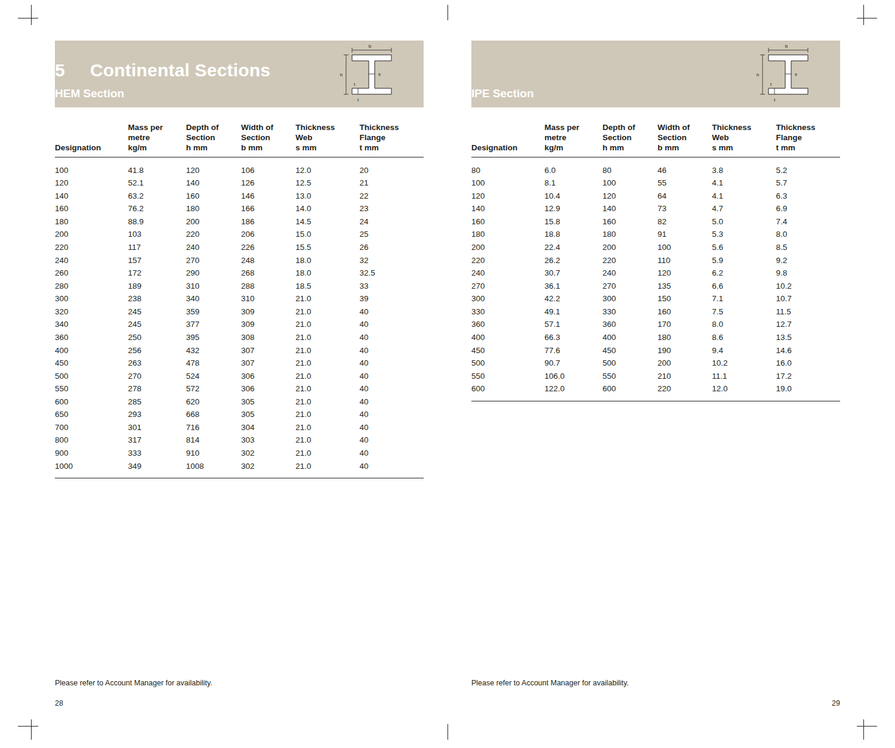5 Continental Sections
HEM Section
b h s t t
| Designation | Mass per metre kg/m | Depth of Section h mm | Width of Section b mm | Thickness Web s mm | Thickness Flange t mm |
| --- | --- | --- | --- | --- | --- |
| 100 | 41.8 | 120 | 106 | 12.0 | 20 |
| 120 | 52.1 | 140 | 126 | 12.5 | 21 |
| 140 | 63.2 | 160 | 146 | 13.0 | 22 |
| 160 | 76.2 | 180 | 166 | 14.0 | 23 |
| 180 | 88.9 | 200 | 186 | 14.5 | 24 |
| 200 | 103 | 220 | 206 | 15.0 | 25 |
| 220 | 117 | 240 | 226 | 15.5 | 26 |
| 240 | 157 | 270 | 248 | 18.0 | 32 |
| 260 | 172 | 290 | 268 | 18.0 | 32.5 |
| 280 | 189 | 310 | 288 | 18.5 | 33 |
| 300 | 238 | 340 | 310 | 21.0 | 39 |
| 320 | 245 | 359 | 309 | 21.0 | 40 |
| 340 | 245 | 377 | 309 | 21.0 | 40 |
| 360 | 250 | 395 | 308 | 21.0 | 40 |
| 400 | 256 | 432 | 307 | 21.0 | 40 |
| 450 | 263 | 478 | 307 | 21.0 | 40 |
| 500 | 270 | 524 | 306 | 21.0 | 40 |
| 550 | 278 | 572 | 306 | 21.0 | 40 |
| 600 | 285 | 620 | 305 | 21.0 | 40 |
| 650 | 293 | 668 | 305 | 21.0 | 40 |
| 700 | 301 | 716 | 304 | 21.0 | 40 |
| 800 | 317 | 814 | 303 | 21.0 | 40 |
| 900 | 333 | 910 | 302 | 21.0 | 40 |
| 1000 | 349 | 1008 | 302 | 21.0 | 40 |
Please refer to Account Manager for availability.
28
IPE Section
b h s t t
| Designation | Mass per metre kg/m | Depth of Section h mm | Width of Section b mm | Thickness Web s mm | Thickness Flange t mm |
| --- | --- | --- | --- | --- | --- |
| 80 | 6.0 | 80 | 46 | 3.8 | 5.2 |
| 100 | 8.1 | 100 | 55 | 4.1 | 5.7 |
| 120 | 10.4 | 120 | 64 | 4.1 | 6.3 |
| 140 | 12.9 | 140 | 73 | 4.7 | 6.9 |
| 160 | 15.8 | 160 | 82 | 5.0 | 7.4 |
| 180 | 18.8 | 180 | 91 | 5.3 | 8.0 |
| 200 | 22.4 | 200 | 100 | 5.6 | 8.5 |
| 220 | 26.2 | 220 | 110 | 5.9 | 9.2 |
| 240 | 30.7 | 240 | 120 | 6.2 | 9.8 |
| 270 | 36.1 | 270 | 135 | 6.6 | 10.2 |
| 300 | 42.2 | 300 | 150 | 7.1 | 10.7 |
| 330 | 49.1 | 330 | 160 | 7.5 | 11.5 |
| 360 | 57.1 | 360 | 170 | 8.0 | 12.7 |
| 400 | 66.3 | 400 | 180 | 8.6 | 13.5 |
| 450 | 77.6 | 450 | 190 | 9.4 | 14.6 |
| 500 | 90.7 | 500 | 200 | 10.2 | 16.0 |
| 550 | 106.0 | 550 | 210 | 11.1 | 17.2 |
| 600 | 122.0 | 600 | 220 | 12.0 | 19.0 |
Please refer to Account Manager for availability.
29